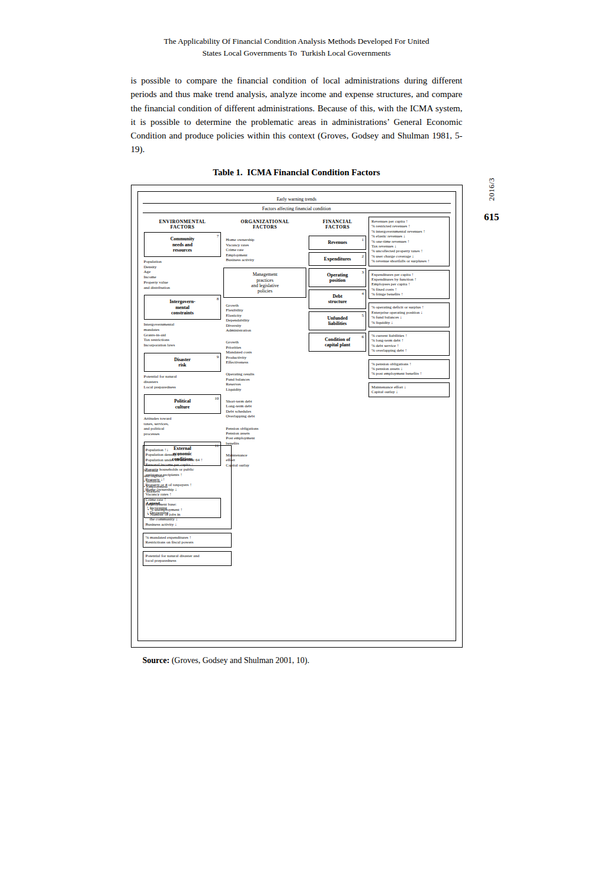The Applicability Of Financial Condition Analysis Methods Developed For United
States Local Governments To Turkish Local Governments
2016/3
615
is possible to compare the financial condition of local administrations during different periods and thus make trend analysis, analyze income and expense structures, and compare the financial condition of different administrations. Because of this, with the ICMA system, it is possible to determine the problematic areas in administrations’ General Economic Condition and produce policies within this context (Groves, Godsey and Shulman 1981, 5-19).
Table 1. ICMA Financial Condition Factors
Early warning trends
Factors affecting financial condition
ENVIRONMENTAL
FACTORS
Community
needs and
resources7
Population
Density
Age
Income
Property value
and distribution
Intergovern-
mental
constraints8
Intergovernmental
mandates
Grants-in-aid
Tax restrictions
Incorporation laws
Disaster
risk9
Potential for natural
disasters
Local preparedness
Political
culture10
Attitudes toward
taxes, services,
and political
processes
External
economic
conditions11
National
and regional
• Inflation
• Employment
• Markets
Legend
↑ Increasing
↓ Decreasing
ORGANIZATIONAL
FACTORS
Home ownership
Vacancy rates
Crime rate
Employment
Business activity
Management
practices
and legislative
policies
Growth
Flexibility
Elasticity
Dependability
Diversity
Administration
Growth
Priorities
Mandated costs
Productivity
Effectiveness
Operating results
Fund balances
Reserves
Liquidity
Short-term debt
Long-term debt
Debt schedules
Overlapping debt
Pension obligations
Pension assets
Post employment
benefits
Maintenance
effort
Capital outlay
FINANCIAL
FACTORS
Revenues1
Expenditures2
Operating
position3
Debt
structure4
Unfunded
liabilities5
Condition of
capital plant6
Revenues per capita ↑
% restricted revenues ↑
% intergovernmental revenues ↑
% elastic revenues ↓
% one-time revenues ↑
Tax revenues ↓
% uncollected property taxes ↑
% user charge coverage ↓
% revenue shortfalls or surpluses ↑
Expenditures per capita ↑
Expenditures by function ↑
Employees per capita ↑
% fixed costs ↑
% fringe benefits ↑
% operating deficit or surplus ↑
Enterprise operating position ↓
% fund balances ↓
% liquidity ↓
% current liabilities ↑
% long-term debt ↑
% debt service ↑
% overlapping debt ↑
% pension obligations ↑
% pension assets ↓
% post employment benefits ↑
Maintenance effort ↓
Capital outlay ↓
Population ↑↓
Population density ↓
Population under 18 and over 64 ↑
Personal income per capita ↓
Poverty households or public
assistance recipients ↑
Property ↓↑
Property or # of taxpayers ↑
Home ownership ↓
Vacancy rates ↑
Crime rate ↑
Employment base:
• % unemployment ↑
• Number of jobs in
the community ↓
Business activity ↓
% mandated expenditures ↑
Restrictions on fiscal powers
Potential for natural disaster and
local preparedness
Source: (Groves, Godsey and Shulman 2001, 10).